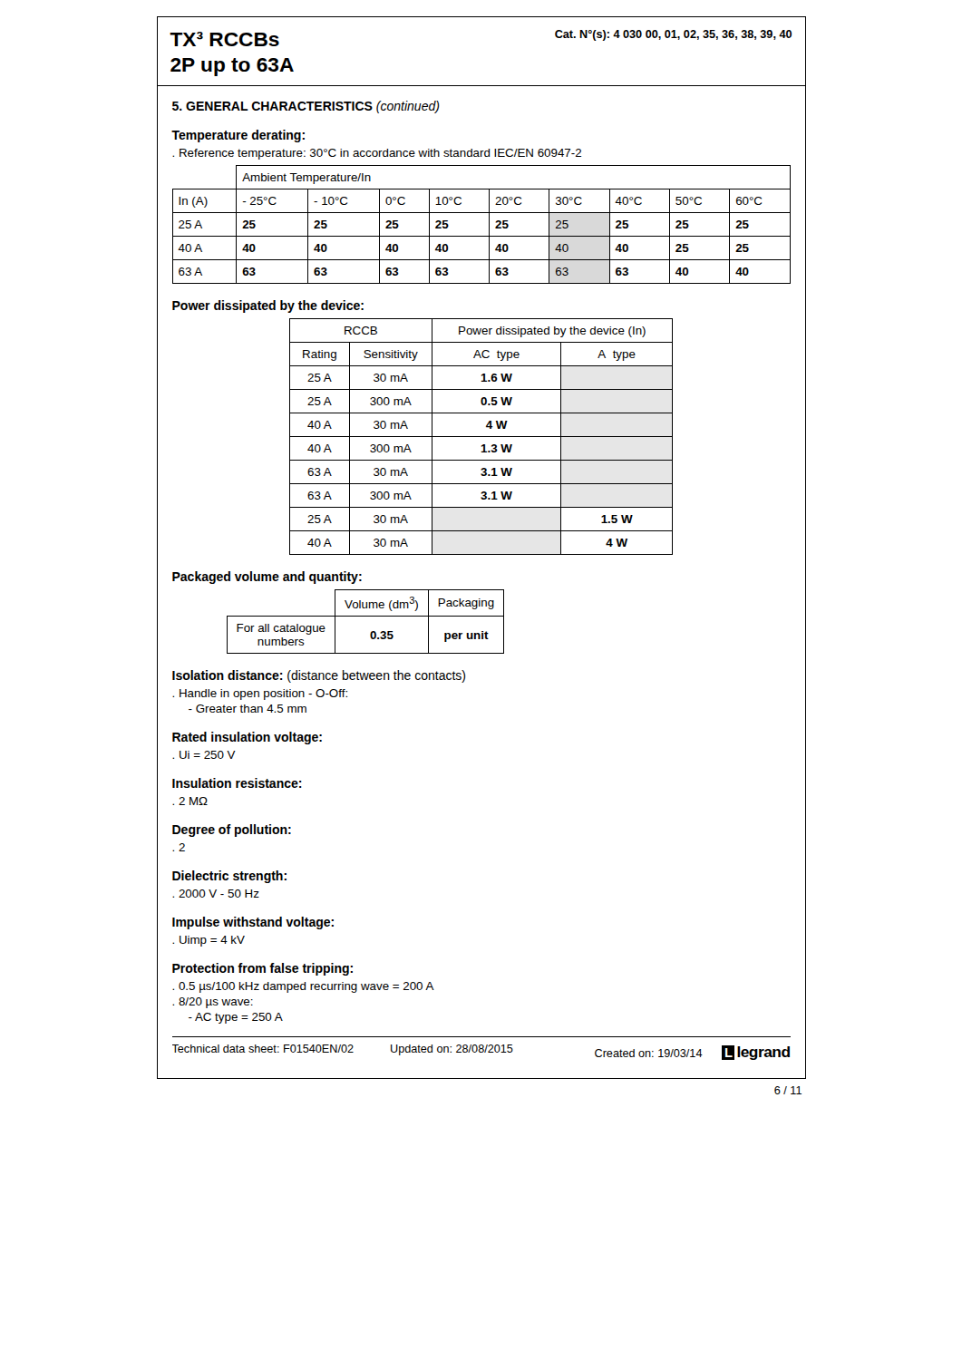TX³ RCCBs
2P up to 63A
Cat. N°(s): 4 030 00, 01, 02, 35, 36, 38, 39, 40
5. GENERAL CHARACTERISTICS (continued)
Temperature derating:
. Reference temperature: 30°C in accordance with standard IEC/EN 60947-2
| | Ambient Temperature/In |
| --- | --- |
| In (A) | - 25°C | - 10°C | 0°C | 10°C | 20°C | 30°C | 40°C | 50°C | 60°C |
| 25 A | 25 | 25 | 25 | 25 | 25 | 25 | 25 | 25 | 25 |
| 40 A | 40 | 40 | 40 | 40 | 40 | 40 | 40 | 25 | 25 |
| 63 A | 63 | 63 | 63 | 63 | 63 | 63 | 63 | 40 | 40 |
Power dissipated by the device:
| RCCB | Power dissipated by the device (In) |
| --- | --- |
| Rating | Sensitivity | AC type | A type |
| 25 A | 30 mA | 1.6 W | |
| 25 A | 300 mA | 0.5 W | |
| 40 A | 30 mA | 4 W | |
| 40 A | 300 mA | 1.3 W | |
| 63 A | 30 mA | 3.1 W | |
| 63 A | 300 mA | 3.1 W | |
| 25 A | 30 mA | | 1.5 W |
| 40 A | 30 mA | | 4 W |
Packaged volume and quantity:
| | Volume (dm 3 ) | Packaging |
| --- | --- | --- |
| For all catalogue numbers | 0.35 | per unit |
Isolation distance: (distance between the contacts)
. Handle in open position - O-Off:
- Greater than 4.5 mm
Rated insulation voltage:
. Ui = 250 V
Insulation resistance:
. 2 MΩ
Degree of pollution:
. 2
Dielectric strength:
. 2000 V - 50 Hz
Impulse withstand voltage:
. Uimp = 4 kV
Protection from false tripping:
. 0.5 µs/100 kHz damped recurring wave = 200 A
. 8/20 µs wave:
- AC type = 250 A
Technical data sheet: F01540EN/02
Updated on: 28/08/2015
Created on: 19/03/14 Llegrand
6 / 11